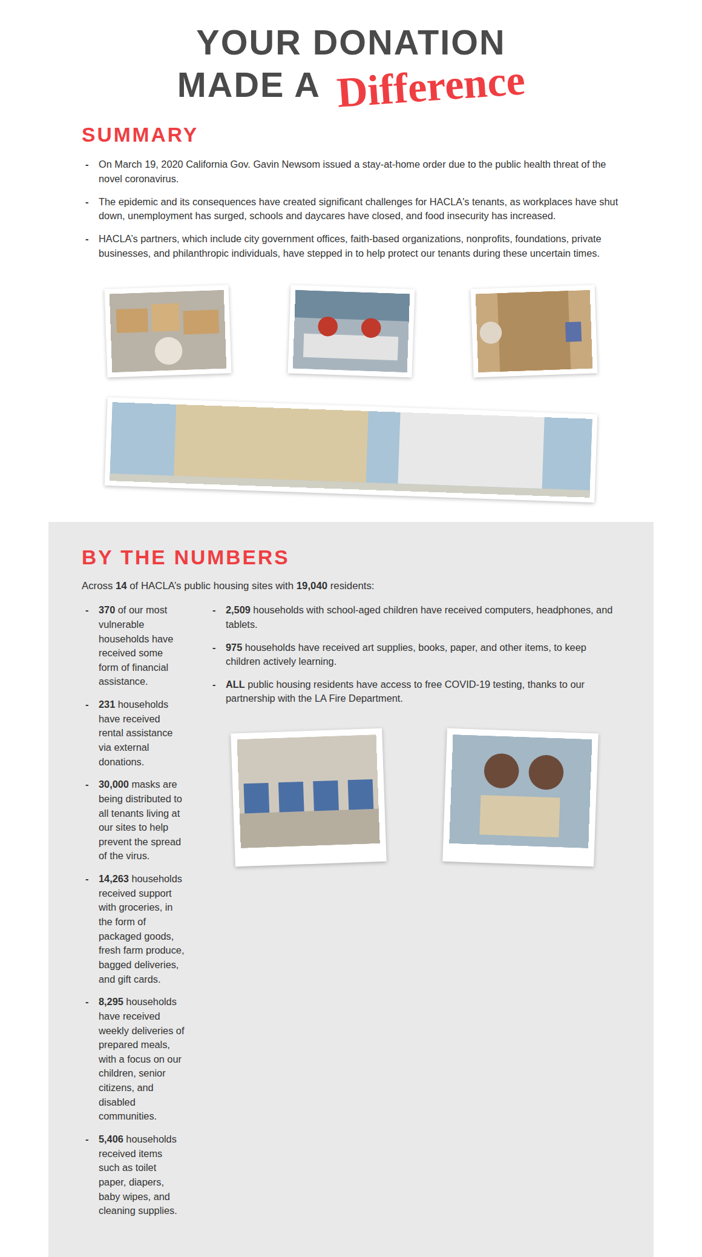Your Donation
Made a Difference
Summary
On March 19, 2020 California Gov. Gavin Newsom issued a stay-at-home order due to the public health threat of the novel coronavirus.
The epidemic and its consequences have created significant challenges for HACLA's tenants, as workplaces have shut down, unemployment has surged, schools and daycares have closed, and food insecurity has increased.
HACLA’s partners, which include city government offices, faith-based organizations, nonprofits, foundations, private businesses, and philanthropic individuals, have stepped in to help protect our tenants during these uncertain times.
By the Numbers
Across 14 of HACLA’s public housing sites with 19,040 residents:
370 of our most vulnerable households have received some form of financial assistance.
231 households have received rental assistance via external donations.
30,000 masks are being distributed to all tenants living at our sites to help prevent the spread of the virus.
14,263 households received support with groceries, in the form of packaged goods, fresh farm produce, bagged deliveries, and gift cards.
8,295 households have received weekly deliveries of prepared meals, with a focus on our children, senior citizens, and disabled communities.
5,406 households received items such as toilet paper, diapers, baby wipes, and cleaning supplies.
2,509 households with school-aged children have received computers, headphones, and tablets.
975 households have received art supplies, books, paper, and other items, to keep children actively learning.
ALL public housing residents have access to free COVID-19 testing, thanks to our partnership with the LA Fire Department.